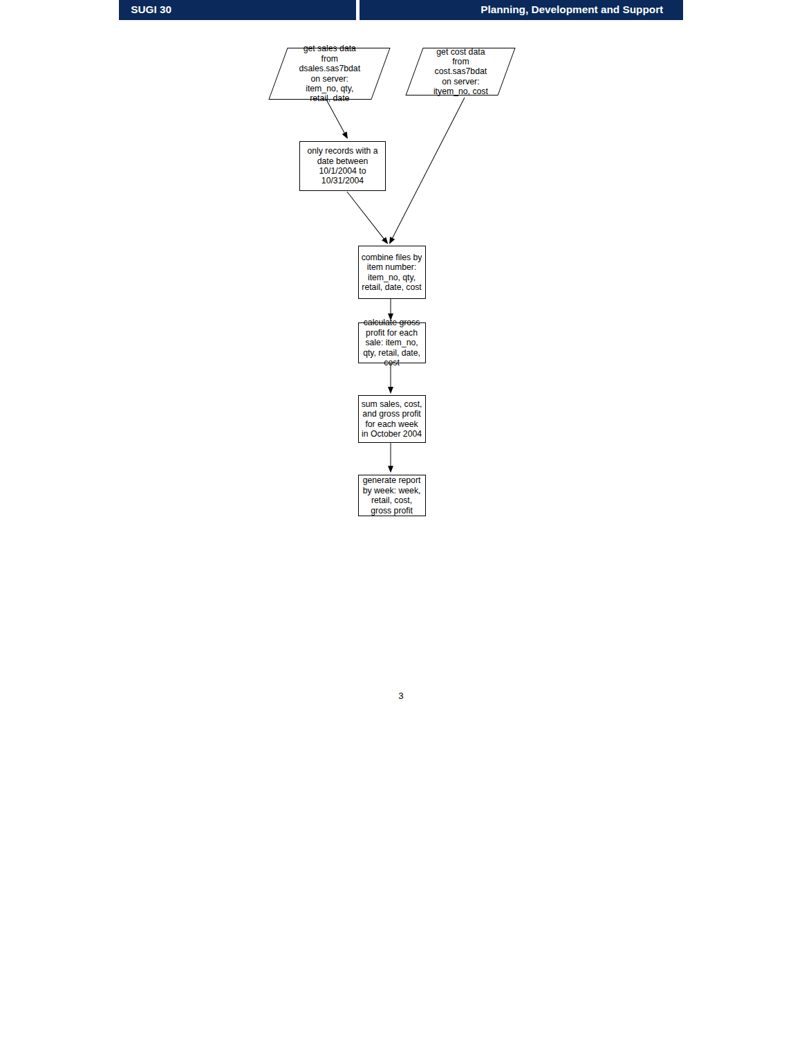SUGI 30
Planning, Development and Support
get sales data
from
dsales.sas7bdat
on server:
item_no, qty,
retail, date
get cost data
from
cost.sas7bdat
on server:
ityem_no, cost
only records with a date between 10/1/2004 to 10/31/2004
combine files by item number: item_no, qty, retail, date, cost
calculate gross profit for each sale: item_no, qty, retail, date, cost
sum sales, cost, and gross profit for each week in October 2004
generate report by week: week, retail, cost, gross profit
3